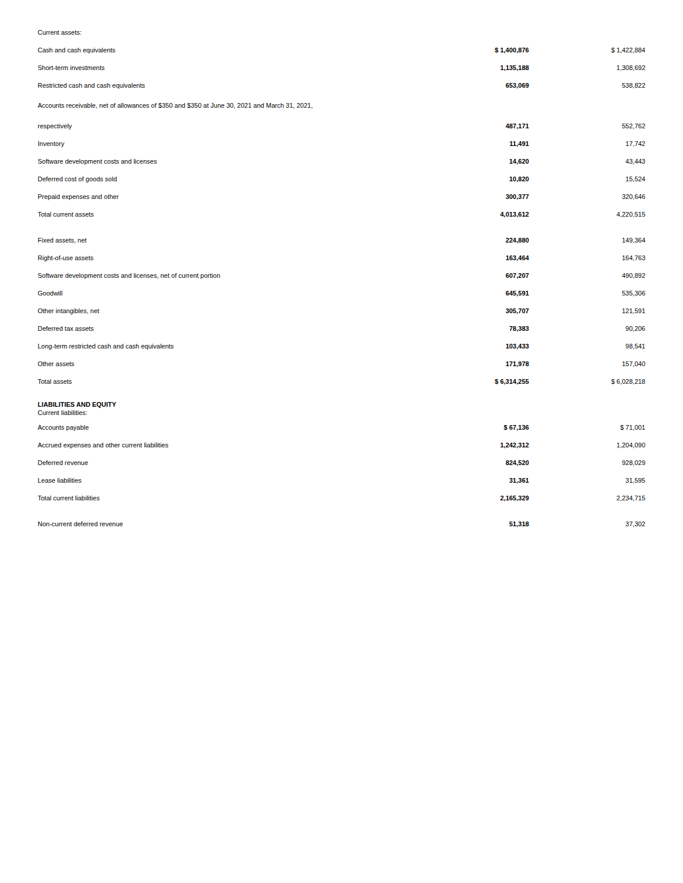| Current assets: | | |
| Cash and cash equivalents | $ 1,400,876 | $ 1,422,884 |
| Short-term investments | 1,135,188 | 1,308,692 |
| Restricted cash and cash equivalents | 653,069 | 538,822 |
| Accounts receivable, net of allowances of $350 and $350 at June 30, 2021 and March 31, 2021, |
| respectively | 487,171 | 552,762 |
| Inventory | 11,491 | 17,742 |
| Software development costs and licenses | 14,620 | 43,443 |
| Deferred cost of goods sold | 10,820 | 15,524 |
| Prepaid expenses and other | 300,377 | 320,646 |
| Total current assets | 4,013,612 | 4,220,515 |
| Fixed assets, net | 224,880 | 149,364 |
| Right-of-use assets | 163,464 | 164,763 |
| Software development costs and licenses, net of current portion | 607,207 | 490,892 |
| Goodwill | 645,591 | 535,306 |
| Other intangibles, net | 305,707 | 121,591 |
| Deferred tax assets | 78,383 | 90,206 |
| Long-term restricted cash and cash equivalents | 103,433 | 98,541 |
| Other assets | 171,978 | 157,040 |
| Total assets | $ 6,314,255 | $ 6,028,218 |
| LIABILITIES AND EQUITY | | |
| Current liabilities: | | |
| Accounts payable | $ 67,136 | $ 71,001 |
| Accrued expenses and other current liabilities | 1,242,312 | 1,204,090 |
| Deferred revenue | 824,520 | 928,029 |
| Lease liabilities | 31,361 | 31,595 |
| Total current liabilities | 2,165,329 | 2,234,715 |
| Non-current deferred revenue | 51,318 | 37,302 |